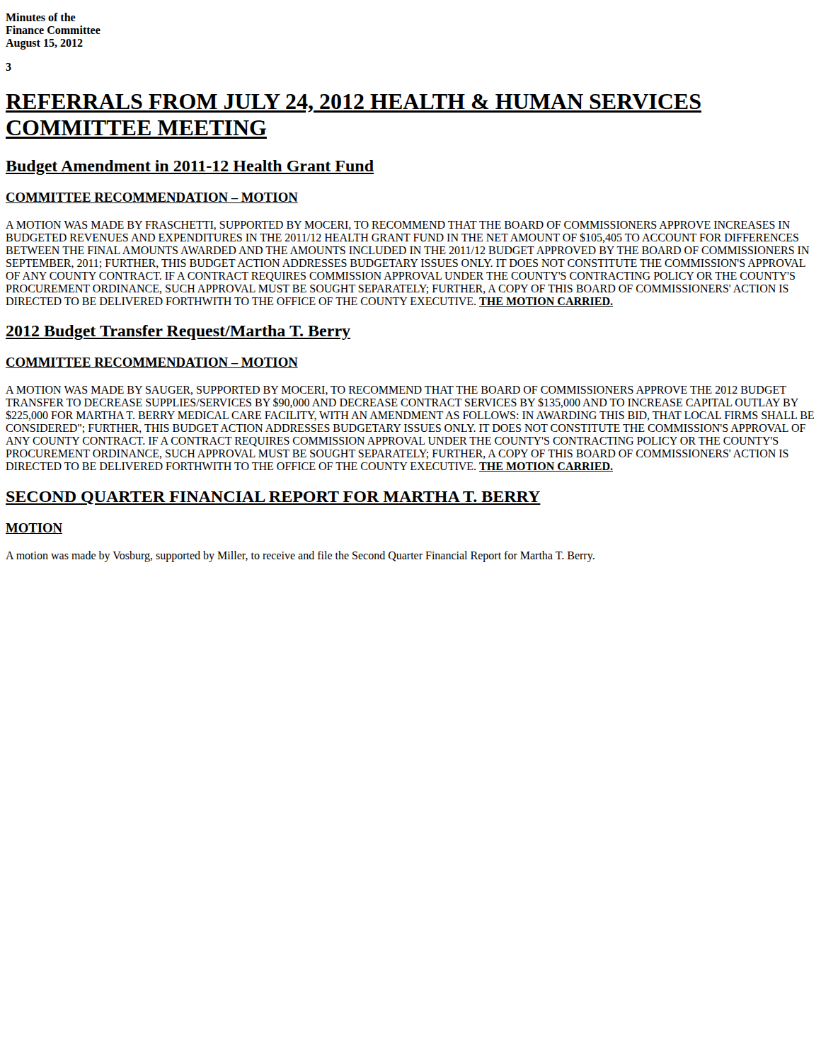Minutes of the
Finance Committee
August 15, 2012
3
REFERRALS FROM JULY 24, 2012 HEALTH & HUMAN SERVICES COMMITTEE MEETING
Budget Amendment in 2011-12 Health Grant Fund
COMMITTEE RECOMMENDATION – MOTION
A MOTION WAS MADE BY FRASCHETTI, SUPPORTED BY MOCERI, TO RECOMMEND THAT THE BOARD OF COMMISSIONERS APPROVE INCREASES IN BUDGETED REVENUES AND EXPENDITURES IN THE 2011/12 HEALTH GRANT FUND IN THE NET AMOUNT OF $105,405 TO ACCOUNT FOR DIFFERENCES BETWEEN THE FINAL AMOUNTS AWARDED AND THE AMOUNTS INCLUDED IN THE 2011/12 BUDGET APPROVED BY THE BOARD OF COMMISSIONERS IN SEPTEMBER, 2011; FURTHER, THIS BUDGET ACTION ADDRESSES BUDGETARY ISSUES ONLY. IT DOES NOT CONSTITUTE THE COMMISSION'S APPROVAL OF ANY COUNTY CONTRACT. IF A CONTRACT REQUIRES COMMISSION APPROVAL UNDER THE COUNTY'S CONTRACTING POLICY OR THE COUNTY'S PROCUREMENT ORDINANCE, SUCH APPROVAL MUST BE SOUGHT SEPARATELY; FURTHER, A COPY OF THIS BOARD OF COMMISSIONERS' ACTION IS DIRECTED TO BE DELIVERED FORTHWITH TO THE OFFICE OF THE COUNTY EXECUTIVE. THE MOTION CARRIED.
2012 Budget Transfer Request/Martha T. Berry
COMMITTEE RECOMMENDATION – MOTION
A MOTION WAS MADE BY SAUGER, SUPPORTED BY MOCERI, TO RECOMMEND THAT THE BOARD OF COMMISSIONERS APPROVE THE 2012 BUDGET TRANSFER TO DECREASE SUPPLIES/SERVICES BY $90,000 AND DECREASE CONTRACT SERVICES BY $135,000 AND TO INCREASE CAPITAL OUTLAY BY $225,000 FOR MARTHA T. BERRY MEDICAL CARE FACILITY, WITH AN AMENDMENT AS FOLLOWS: IN AWARDING THIS BID, THAT LOCAL FIRMS SHALL BE CONSIDERED"; FURTHER, THIS BUDGET ACTION ADDRESSES BUDGETARY ISSUES ONLY. IT DOES NOT CONSTITUTE THE COMMISSION'S APPROVAL OF ANY COUNTY CONTRACT. IF A CONTRACT REQUIRES COMMISSION APPROVAL UNDER THE COUNTY'S CONTRACTING POLICY OR THE COUNTY'S PROCUREMENT ORDINANCE, SUCH APPROVAL MUST BE SOUGHT SEPARATELY; FURTHER, A COPY OF THIS BOARD OF COMMISSIONERS' ACTION IS DIRECTED TO BE DELIVERED FORTHWITH TO THE OFFICE OF THE COUNTY EXECUTIVE. THE MOTION CARRIED.
SECOND QUARTER FINANCIAL REPORT FOR MARTHA T. BERRY
MOTION
A motion was made by Vosburg, supported by Miller, to receive and file the Second Quarter Financial Report for Martha T. Berry.